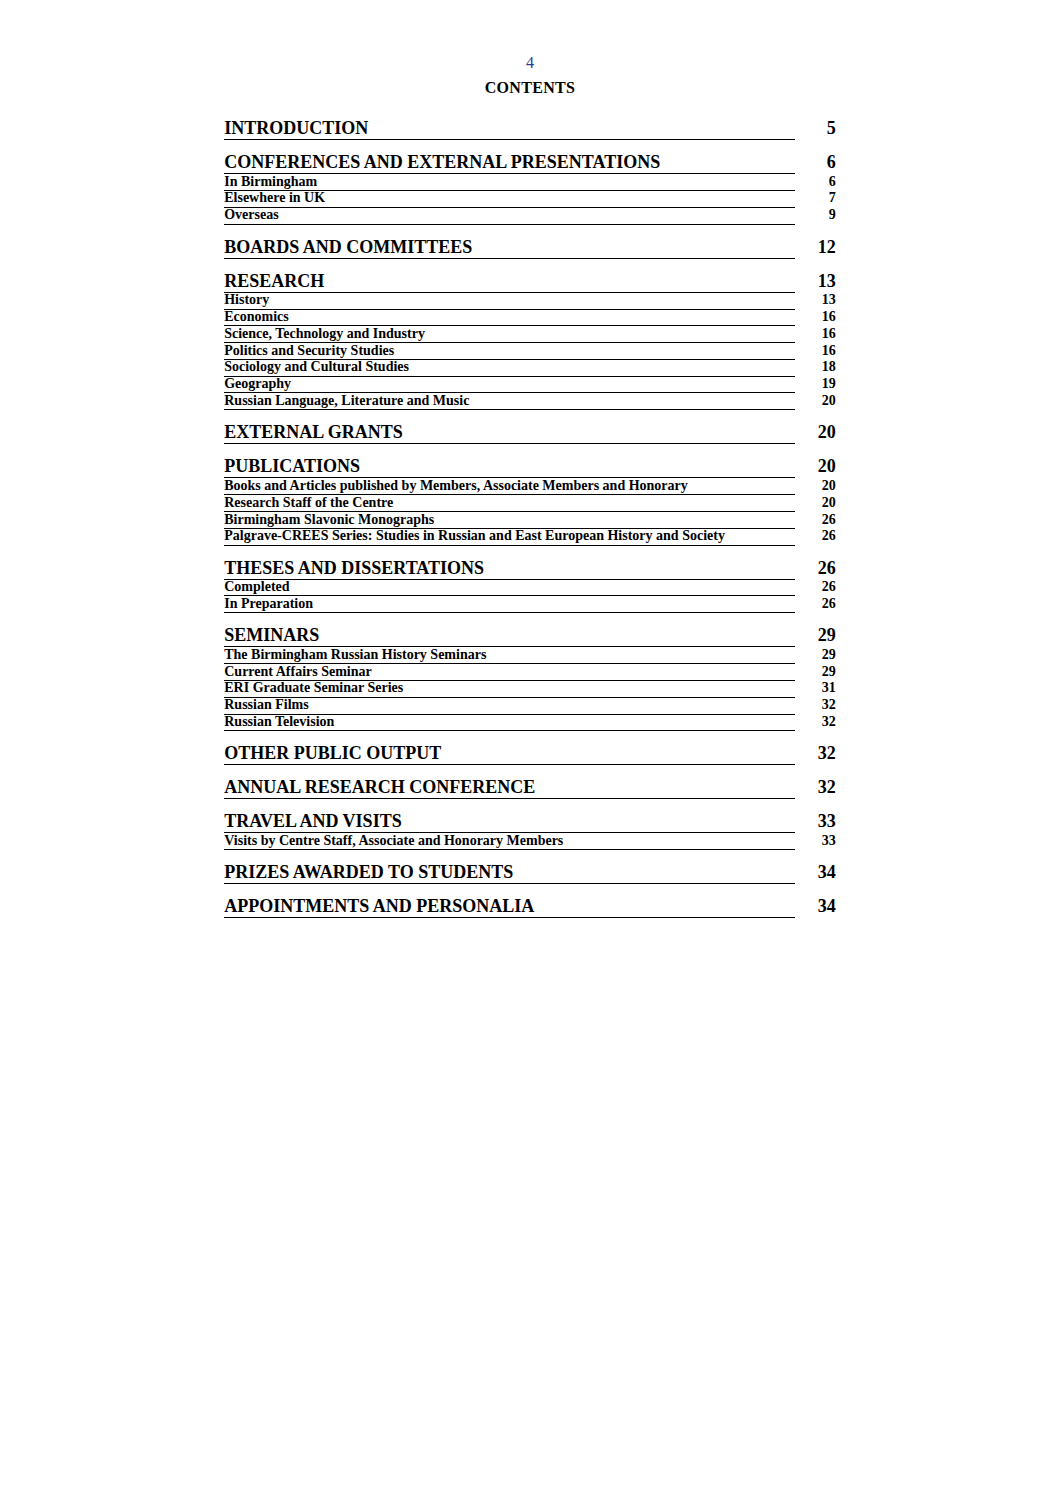4
CONTENTS
| INTRODUCTION | | 5 |
| CONFERENCES AND EXTERNAL PRESENTATIONS | | 6 |
| In Birmingham | | 6 |
| Elsewhere in UK | | 7 |
| Overseas | | 9 |
| BOARDS AND COMMITTEES | | 12 |
| RESEARCH | | 13 |
| History | | 13 |
| Economics | | 16 |
| Science, Technology and Industry | | 16 |
| Politics and Security Studies | | 16 |
| Sociology and Cultural Studies | | 18 |
| Geography | | 19 |
| Russian Language, Literature and Music | | 20 |
| EXTERNAL GRANTS | | 20 |
| PUBLICATIONS | | 20 |
| Books and Articles published by Members, Associate Members and Honorary | | 20 |
| Research Staff of the Centre | | 20 |
| Birmingham Slavonic Monographs | | 26 |
| Palgrave-CREES Series: Studies in Russian and East European History and Society | | 26 |
| THESES AND DISSERTATIONS | | 26 |
| Completed | | 26 |
| In Preparation | | 26 |
| SEMINARS | | 29 |
| The Birmingham Russian History Seminars | | 29 |
| Current Affairs Seminar | | 29 |
| ERI Graduate Seminar Series | | 31 |
| Russian Films | | 32 |
| Russian Television | | 32 |
| OTHER PUBLIC OUTPUT | | 32 |
| ANNUAL RESEARCH CONFERENCE | | 32 |
| TRAVEL AND VISITS | | 33 |
| Visits by Centre Staff, Associate and Honorary Members | | 33 |
| PRIZES AWARDED TO STUDENTS | | 34 |
| APPOINTMENTS AND PERSONALIA | | 34 |